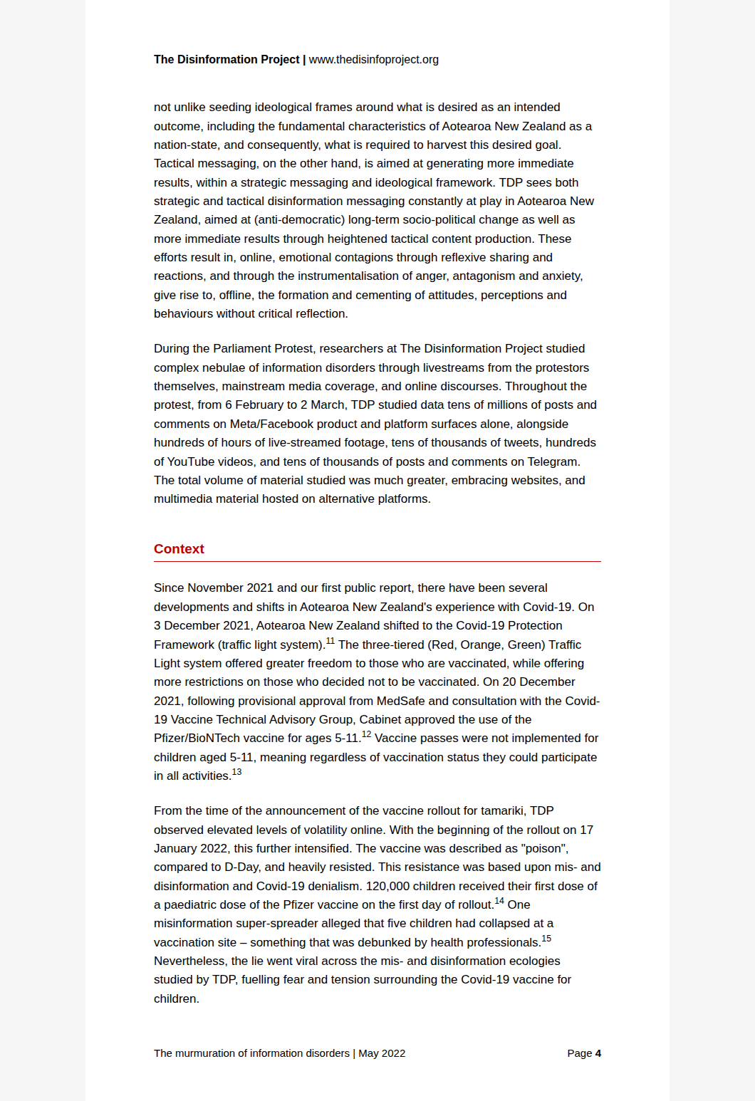The Disinformation Project | www.thedisinfoproject.org
not unlike seeding ideological frames around what is desired as an intended outcome, including the fundamental characteristics of Aotearoa New Zealand as a nation-state, and consequently, what is required to harvest this desired goal. Tactical messaging, on the other hand, is aimed at generating more immediate results, within a strategic messaging and ideological framework. TDP sees both strategic and tactical disinformation messaging constantly at play in Aotearoa New Zealand, aimed at (anti-democratic) long-term socio-political change as well as more immediate results through heightened tactical content production. These efforts result in, online, emotional contagions through reflexive sharing and reactions, and through the instrumentalisation of anger, antagonism and anxiety, give rise to, offline, the formation and cementing of attitudes, perceptions and behaviours without critical reflection.
During the Parliament Protest, researchers at The Disinformation Project studied complex nebulae of information disorders through livestreams from the protestors themselves, mainstream media coverage, and online discourses. Throughout the protest, from 6 February to 2 March, TDP studied data tens of millions of posts and comments on Meta/Facebook product and platform surfaces alone, alongside hundreds of hours of live-streamed footage, tens of thousands of tweets, hundreds of YouTube videos, and tens of thousands of posts and comments on Telegram. The total volume of material studied was much greater, embracing websites, and multimedia material hosted on alternative platforms.
Context
Since November 2021 and our first public report, there have been several developments and shifts in Aotearoa New Zealand's experience with Covid-19. On 3 December 2021, Aotearoa New Zealand shifted to the Covid-19 Protection Framework (traffic light system).11 The three-tiered (Red, Orange, Green) Traffic Light system offered greater freedom to those who are vaccinated, while offering more restrictions on those who decided not to be vaccinated. On 20 December 2021, following provisional approval from MedSafe and consultation with the Covid-19 Vaccine Technical Advisory Group, Cabinet approved the use of the Pfizer/BioNTech vaccine for ages 5-11.12 Vaccine passes were not implemented for children aged 5-11, meaning regardless of vaccination status they could participate in all activities.13
From the time of the announcement of the vaccine rollout for tamariki, TDP observed elevated levels of volatility online. With the beginning of the rollout on 17 January 2022, this further intensified. The vaccine was described as "poison", compared to D-Day, and heavily resisted. This resistance was based upon mis- and disinformation and Covid-19 denialism. 120,000 children received their first dose of a paediatric dose of the Pfizer vaccine on the first day of rollout.14 One misinformation super-spreader alleged that five children had collapsed at a vaccination site – something that was debunked by health professionals.15 Nevertheless, the lie went viral across the mis- and disinformation ecologies studied by TDP, fuelling fear and tension surrounding the Covid-19 vaccine for children.
The murmuration of information disorders | May 2022 Page 4